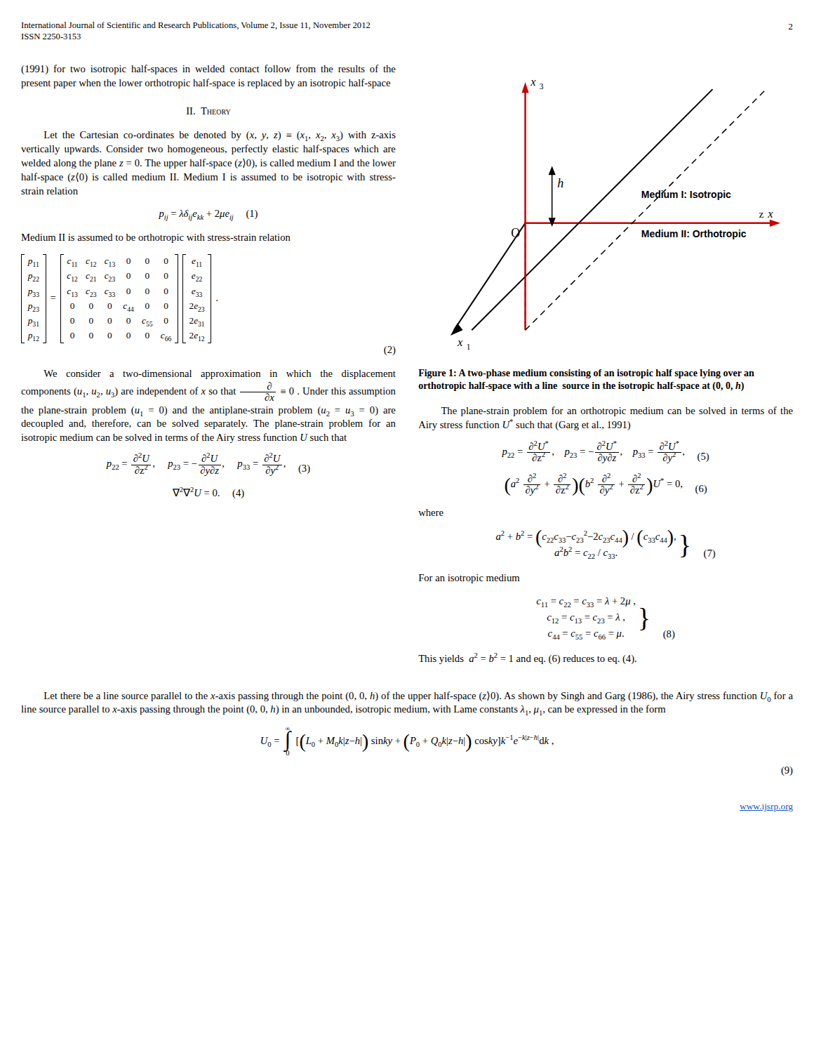International Journal of Scientific and Research Publications, Volume 2, Issue 11, November 2012
ISSN 2250-3153
2
(1991) for two isotropic half-spaces in welded contact follow from the results of the present paper when the lower orthotropic half-space is replaced by an isotropic half-space
II. Theory
Let the Cartesian co-ordinates be denoted by (x, y, z) ≡ (x1, x2, x3) with z-axis vertically upwards. Consider two homogeneous, perfectly elastic half-spaces which are welded along the plane z = 0. The upper half-space (z⟩0), is called medium I and the lower half-space (z⟨0) is called medium II. Medium I is assumed to be isotropic with stress-strain relation
pij = λδijekk + 2μeij
(1)
Medium II is assumed to be orthotropic with stress-strain relation
| p 11 |
| p 22 |
| p 33 |
| p 23 |
| p 31 |
| p 12 |
=
| c 11 | c 12 | c 13 | 0 | 0 | 0 |
| c 12 | c 21 | c 23 | 0 | 0 | 0 |
| c 13 | c 23 | c 33 | 0 | 0 | 0 |
| 0 | 0 | 0 | c 44 | 0 | 0 |
| 0 | 0 | 0 | 0 | c 55 | 0 |
| 0 | 0 | 0 | 0 | 0 | c 66 |
| e 11 |
| e 22 |
| e 33 |
| 2 e 23 |
| 2 e 31 |
| 2 e 12 |
.
(2)
We consider a two-dimensional approximation in which the displacement components (u1, u2, u3) are independent of x so that ∂∂x ≡ 0 . Under this assumption the plane-strain problem (u1 = 0) and the antiplane-strain problem (u2 = u3 = 0) are decoupled and, therefore, can be solved separately. The plane-strain problem for an isotropic medium can be solved in terms of the Airy stress function U such that
p22 = ∂2U∂z2, p23 = −∂2U∂y∂z, p33 = ∂2U∂y2,
(3)
∇2∇2U = 0.
(4)
x 3 z x x 1 h O Medium I: Isotropic Medium II: Orthotropic
Figure 1: A two-phase medium consisting of an isotropic half space lying over an orthotropic half-space with a line source in the isotropic half-space at (0, 0, h)
The plane-strain problem for an orthotropic medium can be solved in terms of the Airy stress function U* such that (Garg et al., 1991)
p22 = ∂2U*∂z2, p23 = −∂2U*∂y∂z, p33 = ∂2U*∂y2,
(5)
(a2 ∂2∂y2 + ∂2∂z2)(b2 ∂2∂y2 + ∂2∂z2) U* = 0,
(6)
where
a2 + b2 = (c22c33−c232−2c23c44) / (c33c44),
a2b2 = c22 / c33.
}
(7)
For an isotropic medium
c11 = c22 = c33 = λ + 2μ ,
c12 = c13 = c23 = λ ,
c44 = c55 = c66 = μ.
}
(8)
This yields a2 = b2 = 1 and eq. (6) reduces to eq. (4).
Let there be a line source parallel to the x-axis passing through the point (0, 0, h) of the upper half-space (z⟩0). As shown by Singh and Garg (1986), the Airy stress function U0 for a line source parallel to x-axis passing through the point (0, 0, h) in an unbounded, isotropic medium, with Lame constants λ1, μ1, can be expressed in the form
U0 = ∞ ∫ 0 [(L0 + M0k|z−h|) sinky + (P0 + Q0k|z−h|) cosky]k−1e−k|z−h|dk ,
(9)
www.ijsrp.org